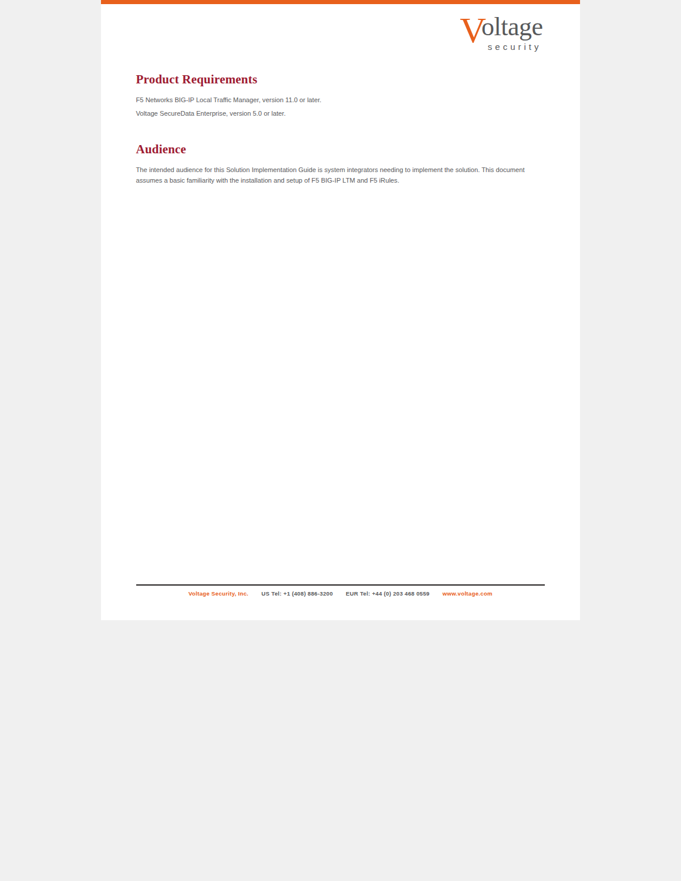Voltage
security
Product Requirements
F5 Networks BIG-IP Local Traffic Manager, version 11.0 or later.
Voltage SecureData Enterprise, version 5.0 or later.
Audience
The intended audience for this Solution Implementation Guide is system integrators needing to implement the solution. This document assumes a basic familiarity with the installation and setup of F5 BIG-IP LTM and F5 iRules.
Voltage Security, Inc. US Tel: +1 (408) 886-3200 EUR Tel: +44 (0) 203 468 0559 www.voltage.com